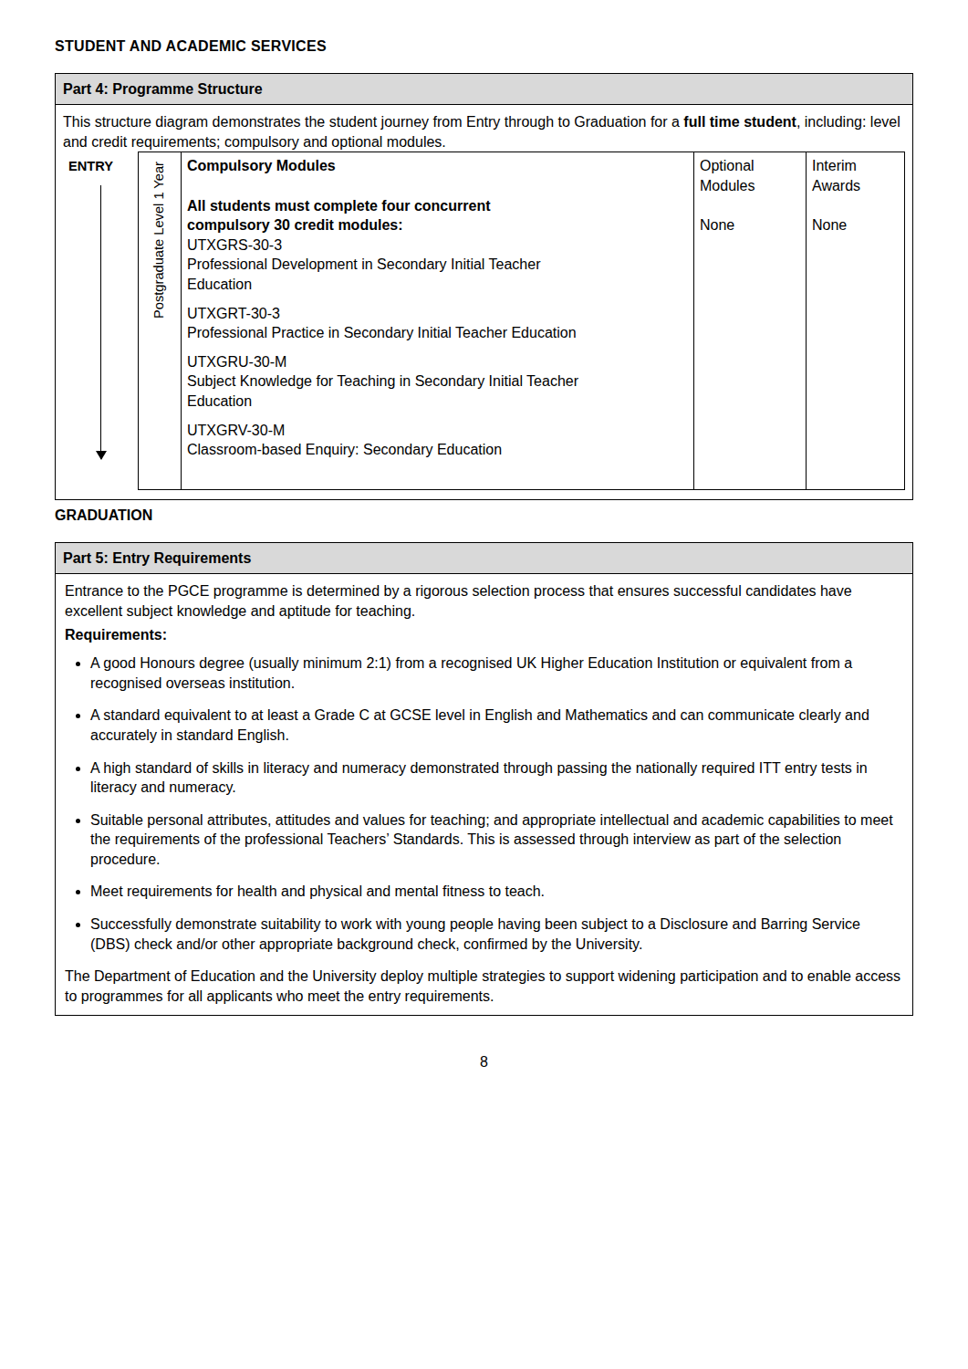STUDENT AND ACADEMIC SERVICES
| Part 4: Programme Structure |
| This structure diagram demonstrates the student journey from Entry through to Graduation for a full time student , including: level and credit requirements; compulsory and optional modules. / ENTRY / Postgraduate Level 1 Year / Compulsory Modules All students must complete four concurrent compulsory 30 credit modules: UTXGRS-30-3 Professional Development in Secondary Initial Teacher Education UTXGRT-30-3 Professional Practice in Secondary Initial Teacher Education UTXGRU-30-M Subject Knowledge for Teaching in Secondary Initial Teacher Education UTXGRV-30-M Classroom-based Enquiry: Secondary Education / Optional Modules None / Interim Awards None / |
GRADUATION
| Part 5: Entry Requirements |
| Entrance to the PGCE programme is determined by a rigorous selection process that ensures successful candidates have excellent subject knowledge and aptitude for teaching. Requirements: A good Honours degree (usually minimum 2:1) from a recognised UK Higher Education Institution or equivalent from a recognised overseas institution. A standard equivalent to at least a Grade C at GCSE level in English and Mathematics and can communicate clearly and accurately in standard English. A high standard of skills in literacy and numeracy demonstrated through passing the nationally required ITT entry tests in literacy and numeracy. Suitable personal attributes, attitudes and values for teaching; and appropriate intellectual and academic capabilities to meet the requirements of the professional Teachers’ Standards. This is assessed through interview as part of the selection procedure. Meet requirements for health and physical and mental fitness to teach. Successfully demonstrate suitability to work with young people having been subject to a Disclosure and Barring Service (DBS) check and/or other appropriate background check, confirmed by the University. The Department of Education and the University deploy multiple strategies to support widening participation and to enable access to programmes for all applicants who meet the entry requirements. |
8